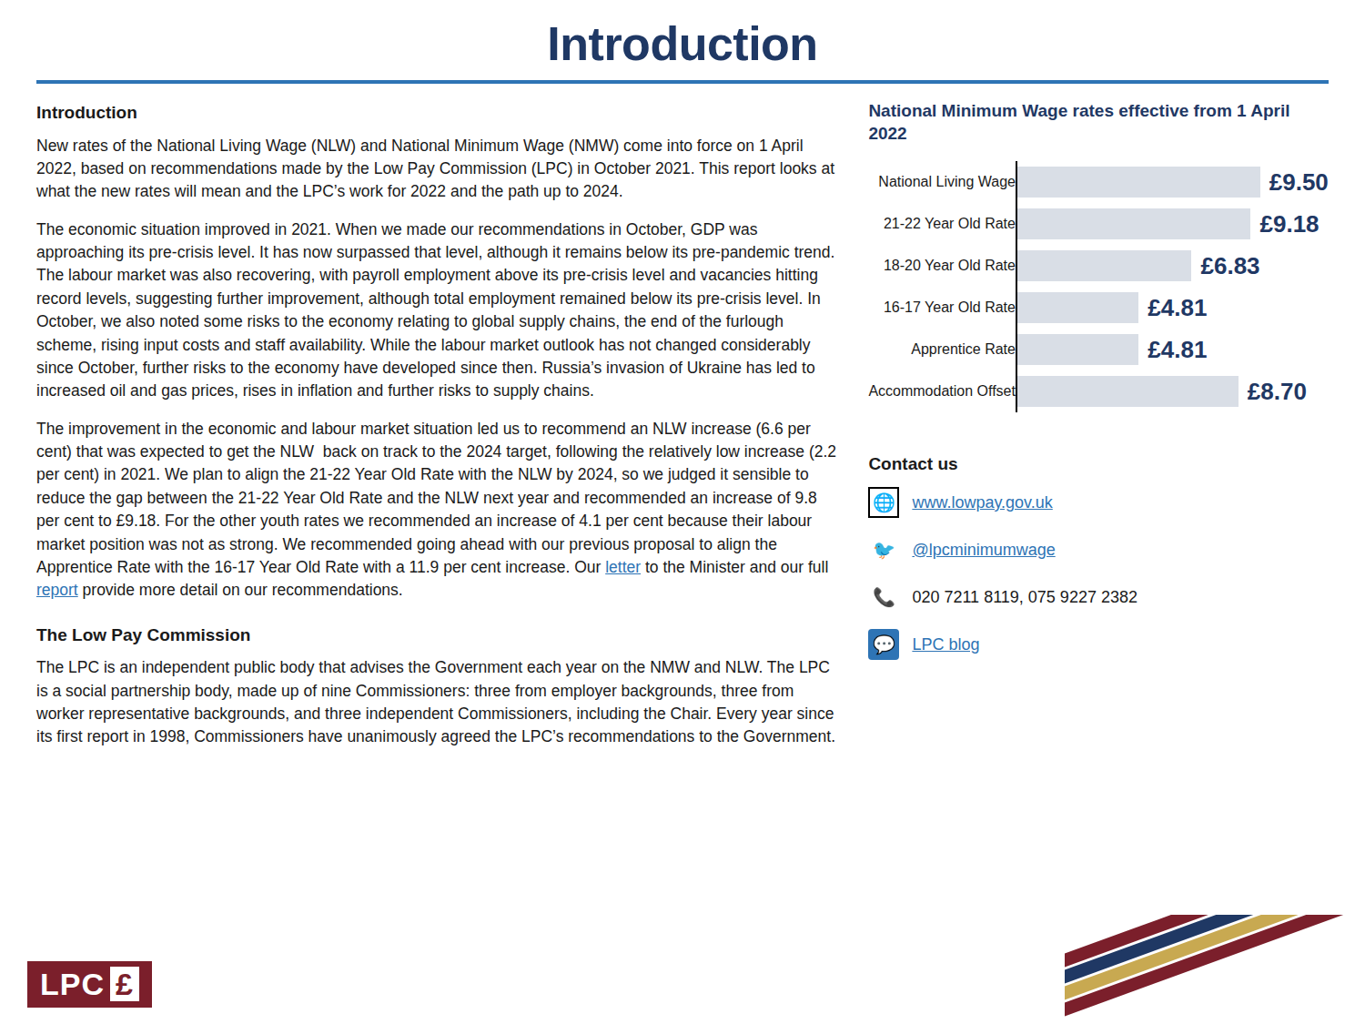Introduction
Introduction
New rates of the National Living Wage (NLW) and National Minimum Wage (NMW) come into force on 1 April 2022, based on recommendations made by the Low Pay Commission (LPC) in October 2021. This report looks at what the new rates will mean and the LPC’s work for 2022 and the path up to 2024.
The economic situation improved in 2021. When we made our recommendations in October, GDP was approaching its pre-crisis level. It has now surpassed that level, although it remains below its pre-pandemic trend. The labour market was also recovering, with payroll employment above its pre-crisis level and vacancies hitting record levels, suggesting further improvement, although total employment remained below its pre-crisis level. In October, we also noted some risks to the economy relating to global supply chains, the end of the furlough scheme, rising input costs and staff availability. While the labour market outlook has not changed considerably since October, further risks to the economy have developed since then. Russia’s invasion of Ukraine has led to increased oil and gas prices, rises in inflation and further risks to supply chains.
The improvement in the economic and labour market situation led us to recommend an NLW increase (6.6 per cent) that was expected to get the NLW back on track to the 2024 target, following the relatively low increase (2.2 per cent) in 2021. We plan to align the 21-22 Year Old Rate with the NLW by 2024, so we judged it sensible to reduce the gap between the 21-22 Year Old Rate and the NLW next year and recommended an increase of 9.8 per cent to £9.18. For the other youth rates we recommended an increase of 4.1 per cent because their labour market position was not as strong. We recommended going ahead with our previous proposal to align the Apprentice Rate with the 16-17 Year Old Rate with a 11.9 per cent increase. Our letter to the Minister and our full report provide more detail on our recommendations.
The Low Pay Commission
The LPC is an independent public body that advises the Government each year on the NMW and NLW. The LPC is a social partnership body, made up of nine Commissioners: three from employer backgrounds, three from worker representative backgrounds, and three independent Commissioners, including the Chair. Every year since its first report in 1998, Commissioners have unanimously agreed the LPC’s recommendations to the Government.
National Minimum Wage rates effective from 1 April 2022
| National Living Wage | £9.50 |
| 21-22 Year Old Rate | £9.18 |
| 18-20 Year Old Rate | £6.83 |
| 16-17 Year Old Rate | £4.81 |
| Apprentice Rate | £4.81 |
| Accommodation Offset | £8.70 |
Contact us
🌐www.lowpay.gov.uk
🐦@lpcminimumwage
📞020 7211 8119, 075 9227 2382
💬LPC blog
LPC£
2